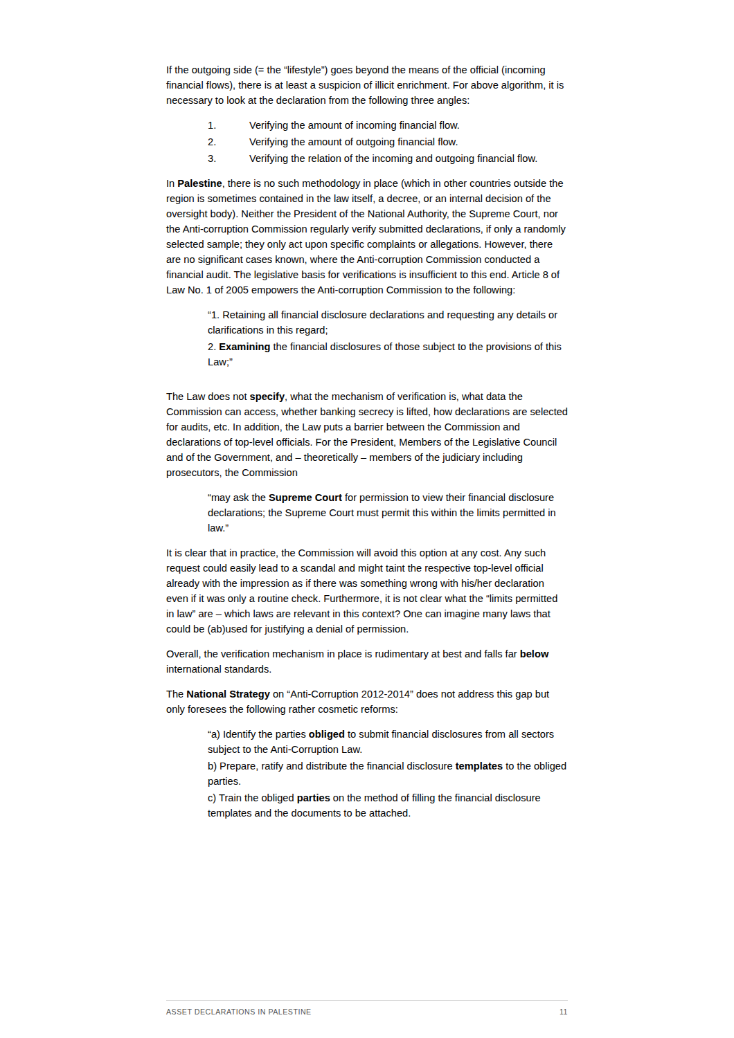If the outgoing side (= the “lifestyle”) goes beyond the means of the official (incoming financial flows), there is at least a suspicion of illicit enrichment. For above algorithm, it is necessary to look at the declaration from the following three angles:
1. Verifying the amount of incoming financial flow.
2. Verifying the amount of outgoing financial flow.
3. Verifying the relation of the incoming and outgoing financial flow.
In Palestine, there is no such methodology in place (which in other countries outside the region is sometimes contained in the law itself, a decree, or an internal decision of the oversight body). Neither the President of the National Authority, the Supreme Court, nor the Anti-corruption Commission regularly verify submitted declarations, if only a randomly selected sample; they only act upon specific complaints or allegations. However, there are no significant cases known, where the Anti-corruption Commission conducted a financial audit. The legislative basis for verifications is insufficient to this end. Article 8 of Law No. 1 of 2005 empowers the Anti-corruption Commission to the following:
“1. Retaining all financial disclosure declarations and requesting any details or clarifications in this regard;
2. Examining the financial disclosures of those subject to the provisions of this Law;”
The Law does not specify, what the mechanism of verification is, what data the Commission can access, whether banking secrecy is lifted, how declarations are selected for audits, etc. In addition, the Law puts a barrier between the Commission and declarations of top-level officials. For the President, Members of the Legislative Council and of the Government, and – theoretically – members of the judiciary including prosecutors, the Commission
“may ask the Supreme Court for permission to view their financial disclosure declarations; the Supreme Court must permit this within the limits permitted in law.”
It is clear that in practice, the Commission will avoid this option at any cost. Any such request could easily lead to a scandal and might taint the respective top-level official already with the impression as if there was something wrong with his/her declaration even if it was only a routine check. Furthermore, it is not clear what the “limits permitted in law” are – which laws are relevant in this context? One can imagine many laws that could be (ab)used for justifying a denial of permission.
Overall, the verification mechanism in place is rudimentary at best and falls far below international standards.
The National Strategy on “Anti-Corruption 2012-2014” does not address this gap but only foresees the following rather cosmetic reforms:
“a) Identify the parties obliged to submit financial disclosures from all sectors subject to the Anti-Corruption Law.
b) Prepare, ratify and distribute the financial disclosure templates to the obliged parties.
c) Train the obliged parties on the method of filling the financial disclosure templates and the documents to be attached.
Asset Declarations in Palestine 11